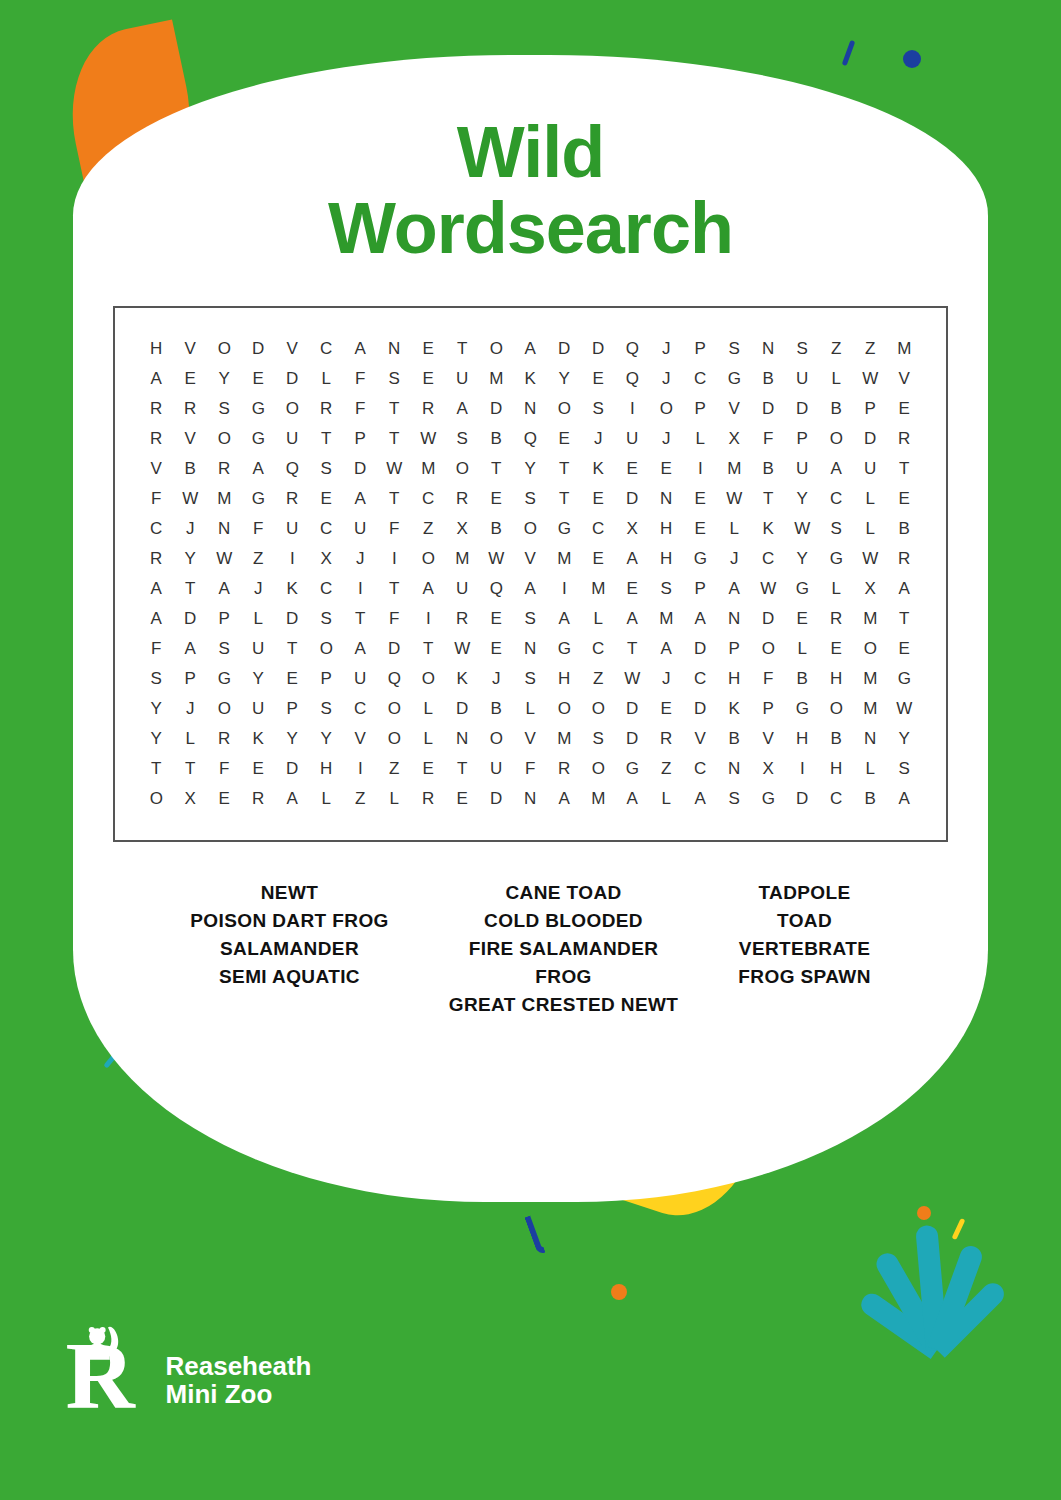Wild
Wordsearch
| H | V | O | D | V | C | A | N | E | T | O | A | D | D | Q | J | P | S | N | S | Z | Z | M |
| A | E | Y | E | D | L | F | S | E | U | M | K | Y | E | Q | J | C | G | B | U | L | W | V |
| R | R | S | G | O | R | F | T | R | A | D | N | O | S | I | O | P | V | D | D | B | P | E |
| R | V | O | G | U | T | P | T | W | S | B | Q | E | J | U | J | L | X | F | P | O | D | R |
| V | B | R | A | Q | S | D | W | M | O | T | Y | T | K | E | E | I | M | B | U | A | U | T |
| F | W | M | G | R | E | A | T | C | R | E | S | T | E | D | N | E | W | T | Y | C | L | E |
| C | J | N | F | U | C | U | F | Z | X | B | O | G | C | X | H | E | L | K | W | S | L | B |
| R | Y | W | Z | I | X | J | I | O | M | W | V | M | E | A | H | G | J | C | Y | G | W | R |
| A | T | A | J | K | C | I | T | A | U | Q | A | I | M | E | S | P | A | W | G | L | X | A |
| A | D | P | L | D | S | T | F | I | R | E | S | A | L | A | M | A | N | D | E | R | M | T |
| F | A | S | U | T | O | A | D | T | W | E | N | G | C | T | A | D | P | O | L | E | O | E |
| S | P | G | Y | E | P | U | Q | O | K | J | S | H | Z | W | J | C | H | F | B | H | M | G |
| Y | J | O | U | P | S | C | O | L | D | B | L | O | O | D | E | D | K | P | G | O | M | W |
| Y | L | R | K | Y | Y | V | O | L | N | O | V | M | S | D | R | V | B | V | H | B | N | Y |
| T | T | F | E | D | H | I | Z | E | T | U | F | R | O | G | Z | C | N | X | I | H | L | S |
| O | X | E | R | A | L | Z | L | R | E | D | N | A | M | A | L | A | S | G | D | C | B | A |
NEWT
POISON DART FROG
SALAMANDER
SEMI AQUATIC
CANE TOAD
COLD BLOODED
FIRE SALAMANDER
FROG
GREAT CRESTED NEWT
TADPOLE
TOAD
VERTEBRATE
FROG SPAWN
R
Reaseheath Mini Zoo